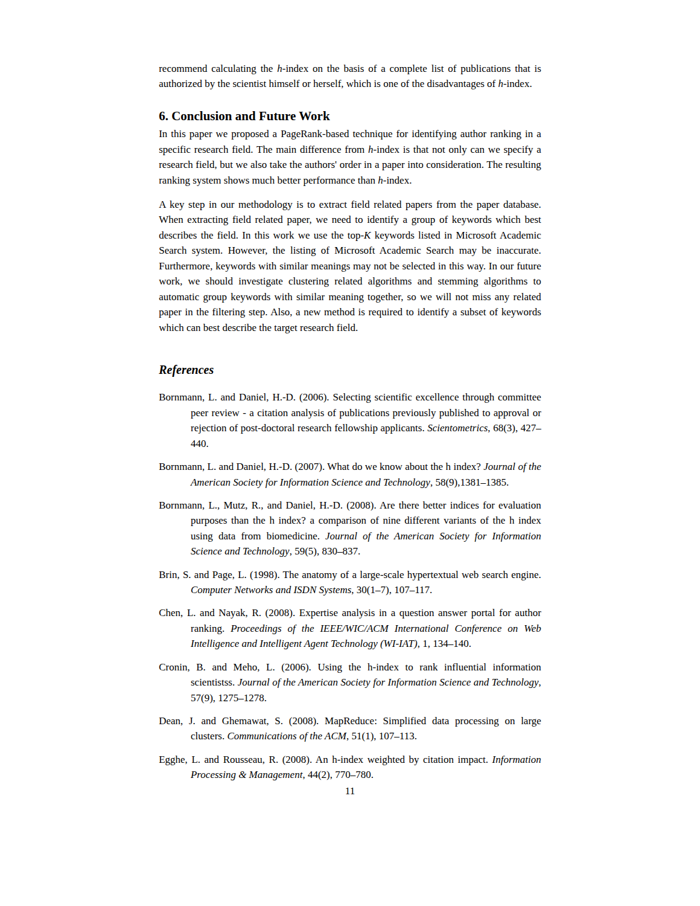recommend calculating the h-index on the basis of a complete list of publications that is authorized by the scientist himself or herself, which is one of the disadvantages of h-index.
6. Conclusion and Future Work
In this paper we proposed a PageRank-based technique for identifying author ranking in a specific research field. The main difference from h-index is that not only can we specify a research field, but we also take the authors' order in a paper into consideration. The resulting ranking system shows much better performance than h-index.
A key step in our methodology is to extract field related papers from the paper database. When extracting field related paper, we need to identify a group of keywords which best describes the field. In this work we use the top-K keywords listed in Microsoft Academic Search system. However, the listing of Microsoft Academic Search may be inaccurate. Furthermore, keywords with similar meanings may not be selected in this way. In our future work, we should investigate clustering related algorithms and stemming algorithms to automatic group keywords with similar meaning together, so we will not miss any related paper in the filtering step. Also, a new method is required to identify a subset of keywords which can best describe the target research field.
References
Bornmann, L. and Daniel, H.-D. (2006). Selecting scientific excellence through committee peer review - a citation analysis of publications previously published to approval or rejection of post-doctoral research fellowship applicants. Scientometrics, 68(3), 427–440.
Bornmann, L. and Daniel, H.-D. (2007). What do we know about the h index? Journal of the American Society for Information Science and Technology, 58(9),1381–1385.
Bornmann, L., Mutz, R., and Daniel, H.-D. (2008). Are there better indices for evaluation purposes than the h index? a comparison of nine different variants of the h index using data from biomedicine. Journal of the American Society for Information Science and Technology, 59(5), 830–837.
Brin, S. and Page, L. (1998). The anatomy of a large-scale hypertextual web search engine. Computer Networks and ISDN Systems, 30(1–7), 107–117.
Chen, L. and Nayak, R. (2008). Expertise analysis in a question answer portal for author ranking. Proceedings of the IEEE/WIC/ACM International Conference on Web Intelligence and Intelligent Agent Technology (WI-IAT), 1, 134–140.
Cronin, B. and Meho, L. (2006). Using the h-index to rank influential information scientistss. Journal of the American Society for Information Science and Technology, 57(9), 1275–1278.
Dean, J. and Ghemawat, S. (2008). MapReduce: Simplified data processing on large clusters. Communications of the ACM, 51(1), 107–113.
Egghe, L. and Rousseau, R. (2008). An h-index weighted by citation impact. Information Processing & Management, 44(2), 770–780.
11